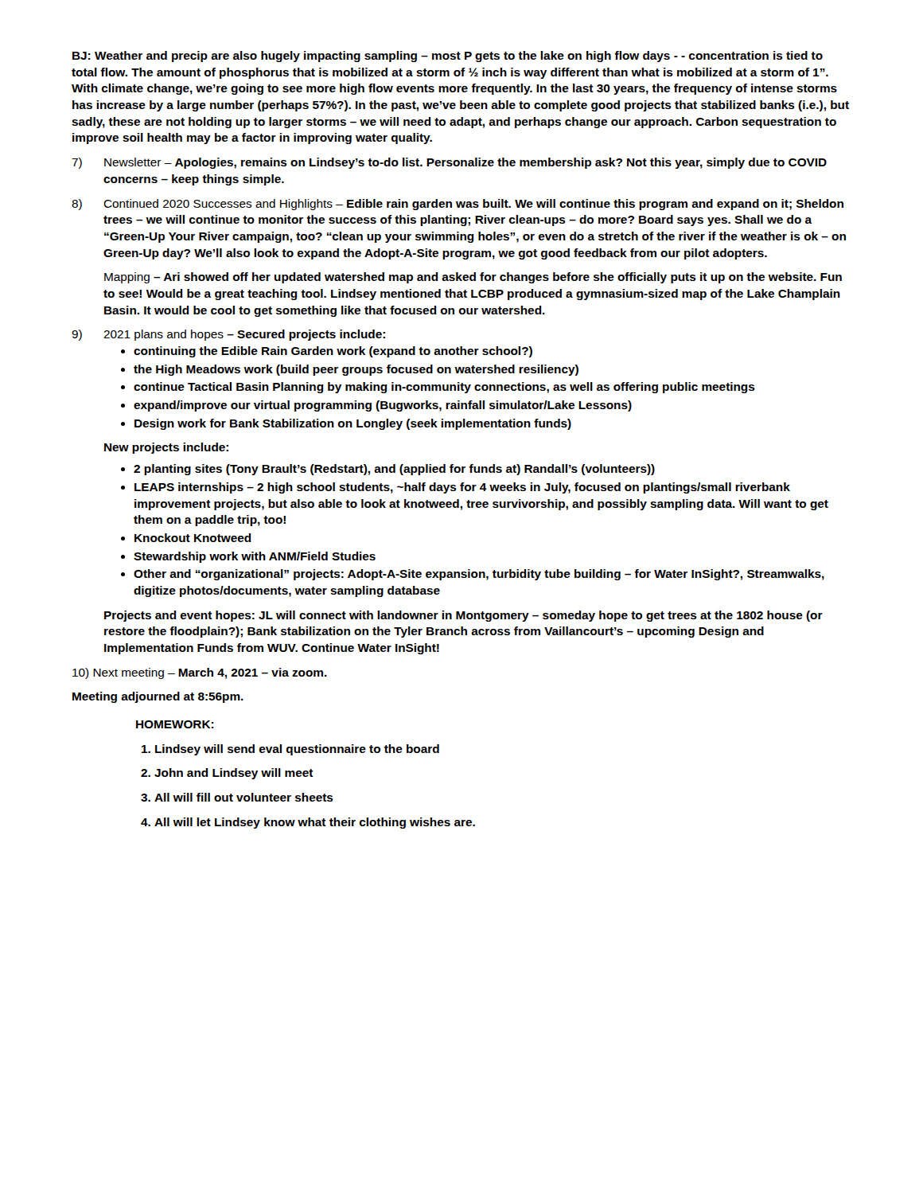BJ: Weather and precip are also hugely impacting sampling – most P gets to the lake on high flow days - - concentration is tied to total flow. The amount of phosphorus that is mobilized at a storm of ½ inch is way different than what is mobilized at a storm of 1”. With climate change, we’re going to see more high flow events more frequently. In the last 30 years, the frequency of intense storms has increase by a large number (perhaps 57%?). In the past, we’ve been able to complete good projects that stabilized banks (i.e.), but sadly, these are not holding up to larger storms – we will need to adapt, and perhaps change our approach. Carbon sequestration to improve soil health may be a factor in improving water quality.
7) Newsletter – Apologies, remains on Lindsey’s to-do list. Personalize the membership ask? Not this year, simply due to COVID concerns – keep things simple.
8) Continued 2020 Successes and Highlights – Edible rain garden was built. We will continue this program and expand on it; Sheldon trees – we will continue to monitor the success of this planting; River clean-ups – do more? Board says yes. Shall we do a “Green-Up Your River campaign, too? “clean up your swimming holes”, or even do a stretch of the river if the weather is ok – on Green-Up day? We’ll also look to expand the Adopt-A-Site program, we got good feedback from our pilot adopters.
Mapping – Ari showed off her updated watershed map and asked for changes before she officially puts it up on the website. Fun to see! Would be a great teaching tool. Lindsey mentioned that LCBP produced a gymnasium-sized map of the Lake Champlain Basin. It would be cool to get something like that focused on our watershed.
9) 2021 plans and hopes – Secured projects include:
continuing the Edible Rain Garden work (expand to another school?)
the High Meadows work (build peer groups focused on watershed resiliency)
continue Tactical Basin Planning by making in-community connections, as well as offering public meetings
expand/improve our virtual programming (Bugworks, rainfall simulator/Lake Lessons)
Design work for Bank Stabilization on Longley (seek implementation funds)
New projects include:
2 planting sites (Tony Brault’s (Redstart), and (applied for funds at) Randall’s (volunteers))
LEAPS internships – 2 high school students, ~half days for 4 weeks in July, focused on plantings/small riverbank improvement projects, but also able to look at knotweed, tree survivorship, and possibly sampling data. Will want to get them on a paddle trip, too!
Knockout Knotweed
Stewardship work with ANM/Field Studies
Other and “organizational” projects: Adopt-A-Site expansion, turbidity tube building – for Water InSight?, Streamwalks, digitize photos/documents, water sampling database
Projects and event hopes: JL will connect with landowner in Montgomery – someday hope to get trees at the 1802 house (or restore the floodplain?); Bank stabilization on the Tyler Branch across from Vaillancourt’s – upcoming Design and Implementation Funds from WUV. Continue Water InSight!
10) Next meeting – March 4, 2021 – via zoom.
Meeting adjourned at 8:56pm.
HOMEWORK:
Lindsey will send eval questionnaire to the board
John and Lindsey will meet
All will fill out volunteer sheets
All will let Lindsey know what their clothing wishes are.